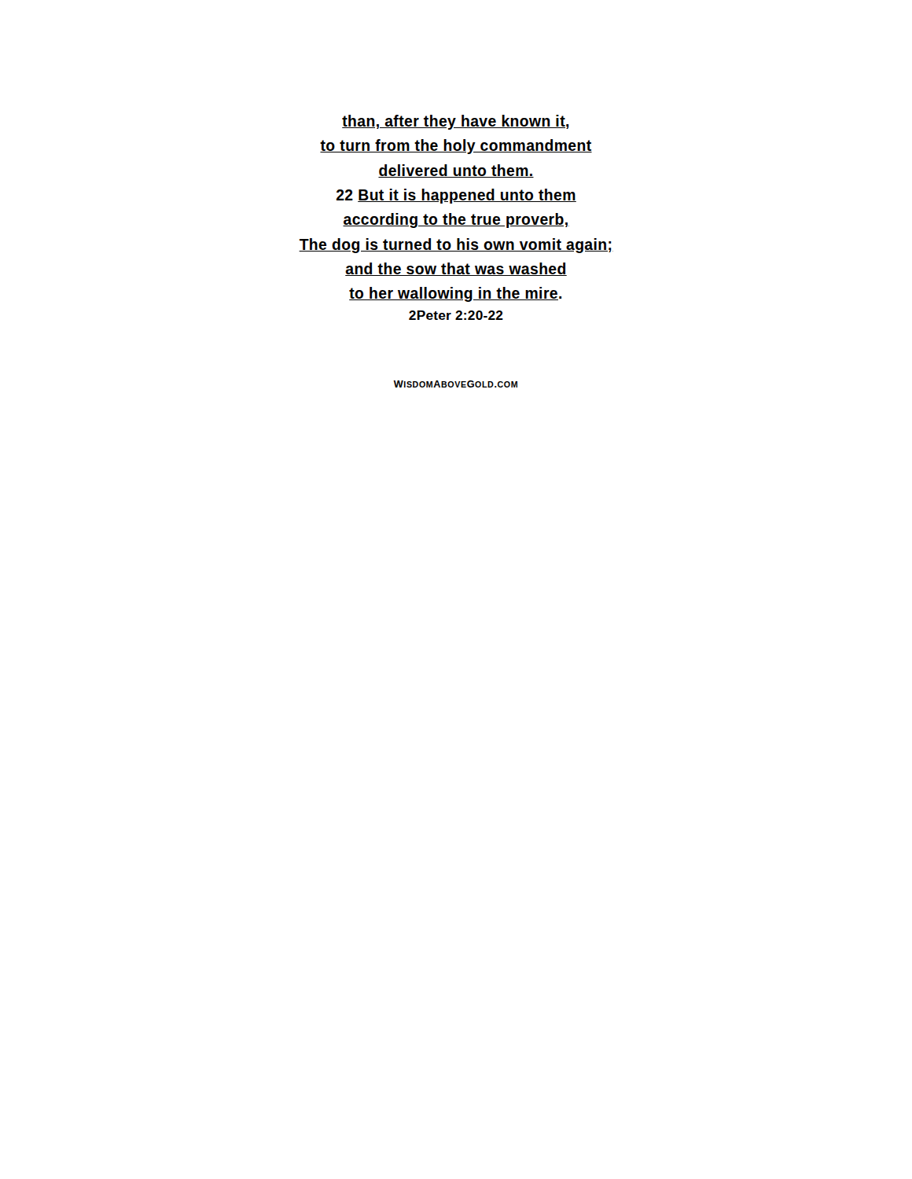than, after they have known it,
to turn from the holy commandment
delivered unto them.
22 But it is happened unto them
according to the true proverb,
The dog is turned to his own vomit again;
and the sow that was washed
to her wallowing in the mire.
2Peter 2:20-22
WISDOMABOVEGOLD.COM